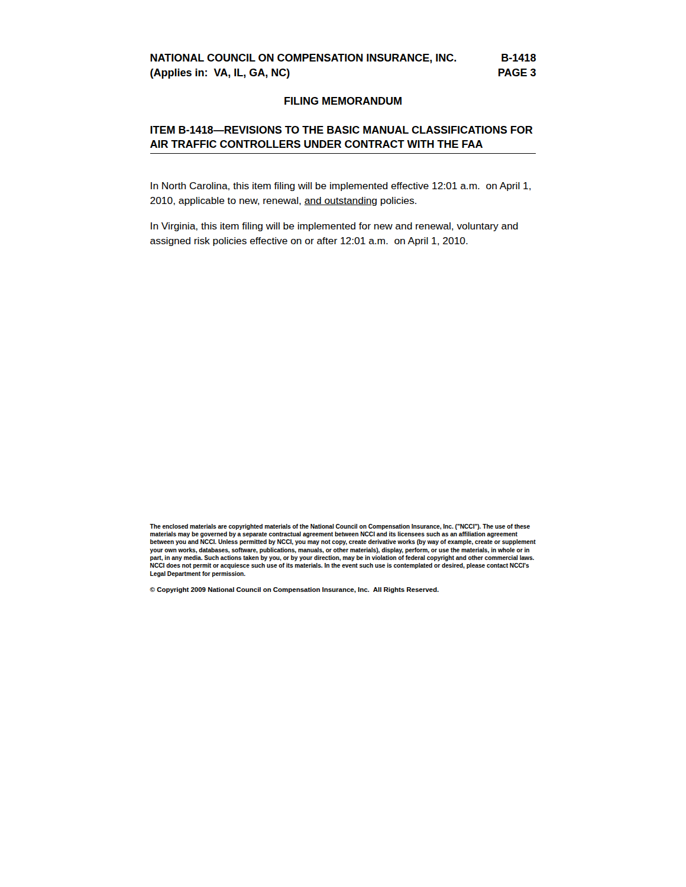NATIONAL COUNCIL ON COMPENSATION INSURANCE, INC.
(Applies in: VA, IL, GA, NC)
B-1418
PAGE 3
FILING MEMORANDUM
ITEM B-1418—REVISIONS TO THE BASIC MANUAL CLASSIFICATIONS FOR AIR TRAFFIC CONTROLLERS UNDER CONTRACT WITH THE FAA
In North Carolina, this item filing will be implemented effective 12:01 a.m. on April 1, 2010, applicable to new, renewal, and outstanding policies.
In Virginia, this item filing will be implemented for new and renewal, voluntary and assigned risk policies effective on or after 12:01 a.m. on April 1, 2010.
The enclosed materials are copyrighted materials of the National Council on Compensation Insurance, Inc. ("NCCI"). The use of these materials may be governed by a separate contractual agreement between NCCI and its licensees such as an affiliation agreement between you and NCCI. Unless permitted by NCCI, you may not copy, create derivative works (by way of example, create or supplement your own works, databases, software, publications, manuals, or other materials), display, perform, or use the materials, in whole or in part, in any media. Such actions taken by you, or by your direction, may be in violation of federal copyright and other commercial laws. NCCI does not permit or acquiesce such use of its materials. In the event such use is contemplated or desired, please contact NCCI's Legal Department for permission.
© Copyright 2009 National Council on Compensation Insurance, Inc. All Rights Reserved.